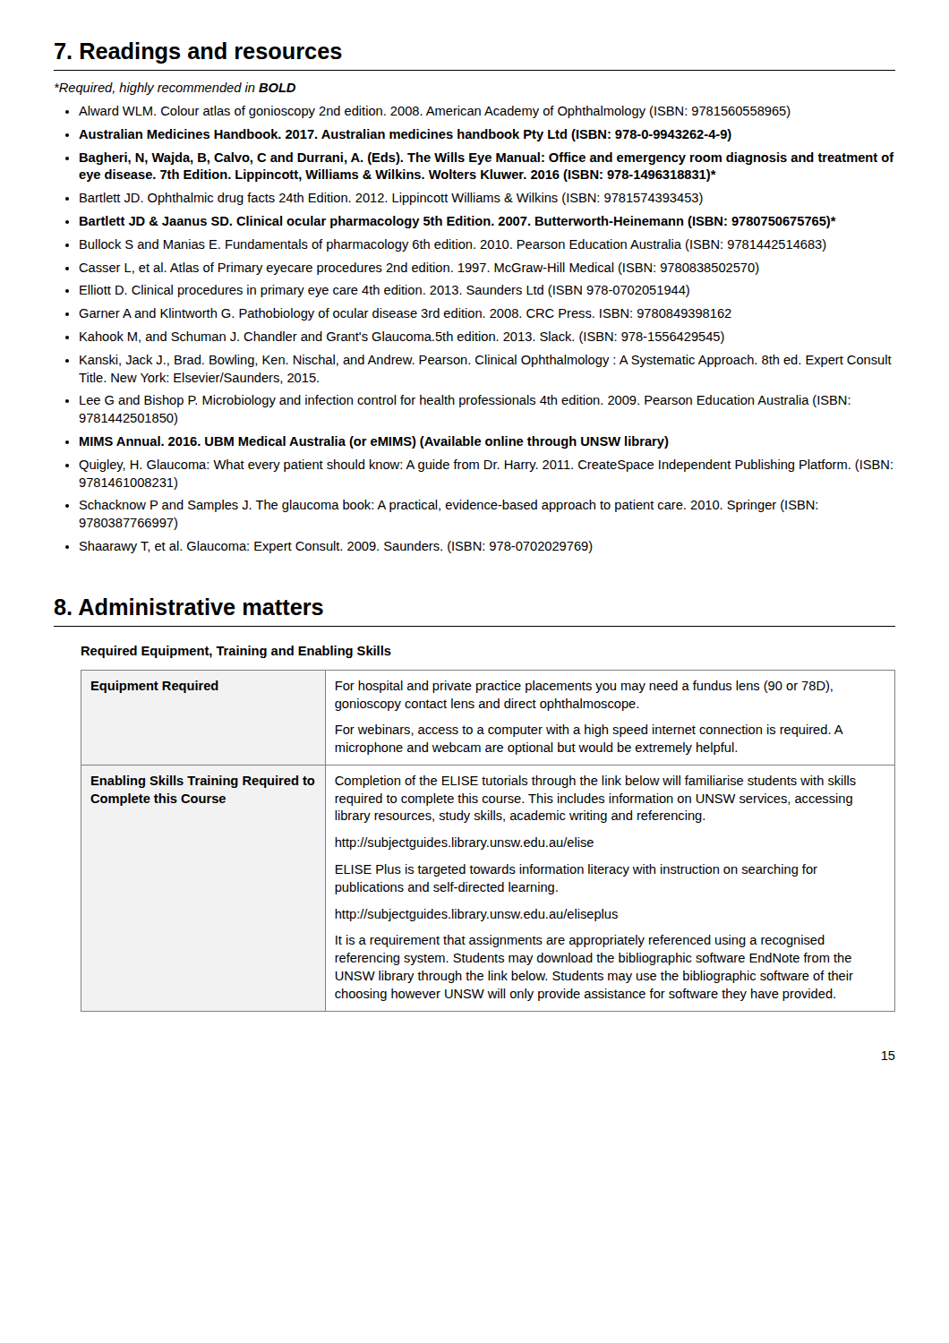7. Readings and resources
*Required, highly recommended in BOLD
Alward WLM. Colour atlas of gonioscopy 2nd edition. 2008. American Academy of Ophthalmology (ISBN: 9781560558965)
Australian Medicines Handbook. 2017. Australian medicines handbook Pty Ltd (ISBN: 978-0-9943262-4-9)
Bagheri, N, Wajda, B, Calvo, C and Durrani, A. (Eds). The Wills Eye Manual: Office and emergency room diagnosis and treatment of eye disease. 7th Edition. Lippincott, Williams & Wilkins. Wolters Kluwer. 2016 (ISBN: 978-1496318831)*
Bartlett JD. Ophthalmic drug facts 24th Edition. 2012. Lippincott Williams & Wilkins (ISBN: 9781574393453)
Bartlett JD & Jaanus SD. Clinical ocular pharmacology 5th Edition. 2007. Butterworth-Heinemann (ISBN: 9780750675765)*
Bullock S and Manias E. Fundamentals of pharmacology 6th edition. 2010. Pearson Education Australia (ISBN: 9781442514683)
Casser L, et al. Atlas of Primary eyecare procedures 2nd edition. 1997. McGraw-Hill Medical (ISBN: 9780838502570)
Elliott D. Clinical procedures in primary eye care 4th edition. 2013. Saunders Ltd (ISBN 978-0702051944)
Garner A and Klintworth G. Pathobiology of ocular disease 3rd edition. 2008. CRC Press. ISBN: 9780849398162
Kahook M, and Schuman J. Chandler and Grant's Glaucoma.5th edition. 2013. Slack. (ISBN: 978-1556429545)
Kanski, Jack J., Brad. Bowling, Ken. Nischal, and Andrew. Pearson. Clinical Ophthalmology : A Systematic Approach. 8th ed. Expert Consult Title. New York: Elsevier/Saunders, 2015.
Lee G and Bishop P. Microbiology and infection control for health professionals 4th edition. 2009. Pearson Education Australia (ISBN: 9781442501850)
MIMS Annual. 2016. UBM Medical Australia (or eMIMS) (Available online through UNSW library)
Quigley, H. Glaucoma: What every patient should know: A guide from Dr. Harry. 2011. CreateSpace Independent Publishing Platform. (ISBN: 9781461008231)
Schacknow P and Samples J. The glaucoma book: A practical, evidence-based approach to patient care. 2010. Springer (ISBN: 9780387766997)
Shaarawy T, et al. Glaucoma: Expert Consult. 2009. Saunders. (ISBN: 978-0702029769)
8. Administrative matters
Required Equipment, Training and Enabling Skills
| Equipment Required | For hospital and private practice placements you may need a fundus lens (90 or 78D), gonioscopy contact lens and direct ophthalmoscope. For webinars, access to a computer with a high speed internet connection is required. A microphone and webcam are optional but would be extremely helpful. |
| Enabling Skills Training Required to Complete this Course | Completion of the ELISE tutorials through the link below will familiarise students with skills required to complete this course. This includes information on UNSW services, accessing library resources, study skills, academic writing and referencing. http://subjectguides.library.unsw.edu.au/elise ELISE Plus is targeted towards information literacy with instruction on searching for publications and self-directed learning. http://subjectguides.library.unsw.edu.au/eliseplus It is a requirement that assignments are appropriately referenced using a recognised referencing system. Students may download the bibliographic software EndNote from the UNSW library through the link below. Students may use the bibliographic software of their choosing however UNSW will only provide assistance for software they have provided. |
15